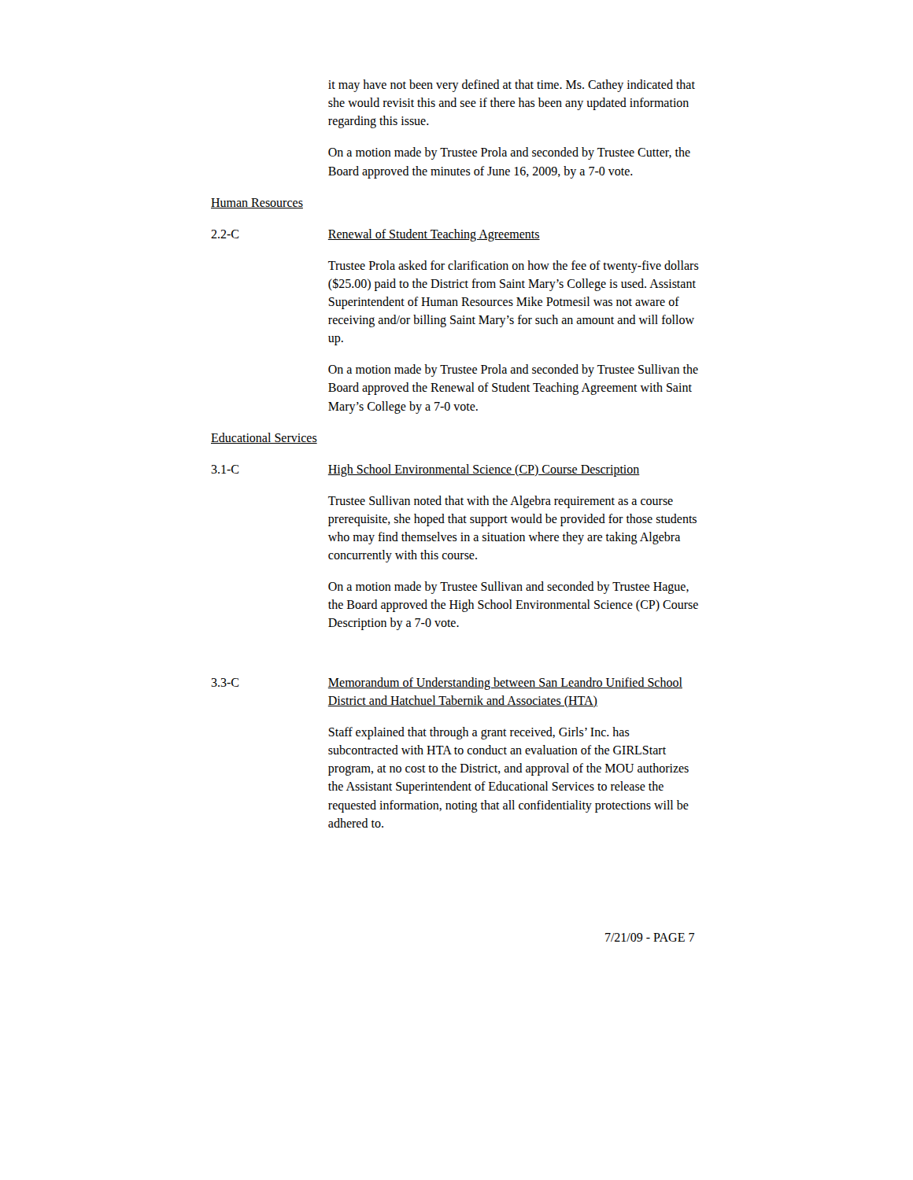it may have not been very defined at that time. Ms. Cathey indicated that she would revisit this and see if there has been any updated information regarding this issue.
On a motion made by Trustee Prola and seconded by Trustee Cutter, the Board approved the minutes of June 16, 2009, by a 7-0 vote.
Human Resources
2.2-C
Renewal of Student Teaching Agreements
Trustee Prola asked for clarification on how the fee of twenty-five dollars ($25.00) paid to the District from Saint Mary’s College is used. Assistant Superintendent of Human Resources Mike Potmesil was not aware of receiving and/or billing Saint Mary’s for such an amount and will follow up.
On a motion made by Trustee Prola and seconded by Trustee Sullivan the Board approved the Renewal of Student Teaching Agreement with Saint Mary’s College by a 7-0 vote.
Educational Services
3.1-C
High School Environmental Science (CP) Course Description
Trustee Sullivan noted that with the Algebra requirement as a course prerequisite, she hoped that support would be provided for those students who may find themselves in a situation where they are taking Algebra concurrently with this course.
On a motion made by Trustee Sullivan and seconded by Trustee Hague, the Board approved the High School Environmental Science (CP) Course Description by a 7-0 vote.
3.3-C
Memorandum of Understanding between San Leandro Unified School District and Hatchuel Tabernik and Associates (HTA)
Staff explained that through a grant received, Girls’ Inc. has subcontracted with HTA to conduct an evaluation of the GIRLStart program, at no cost to the District, and approval of the MOU authorizes the Assistant Superintendent of Educational Services to release the requested information, noting that all confidentiality protections will be adhered to.
7/21/09 - PAGE 7